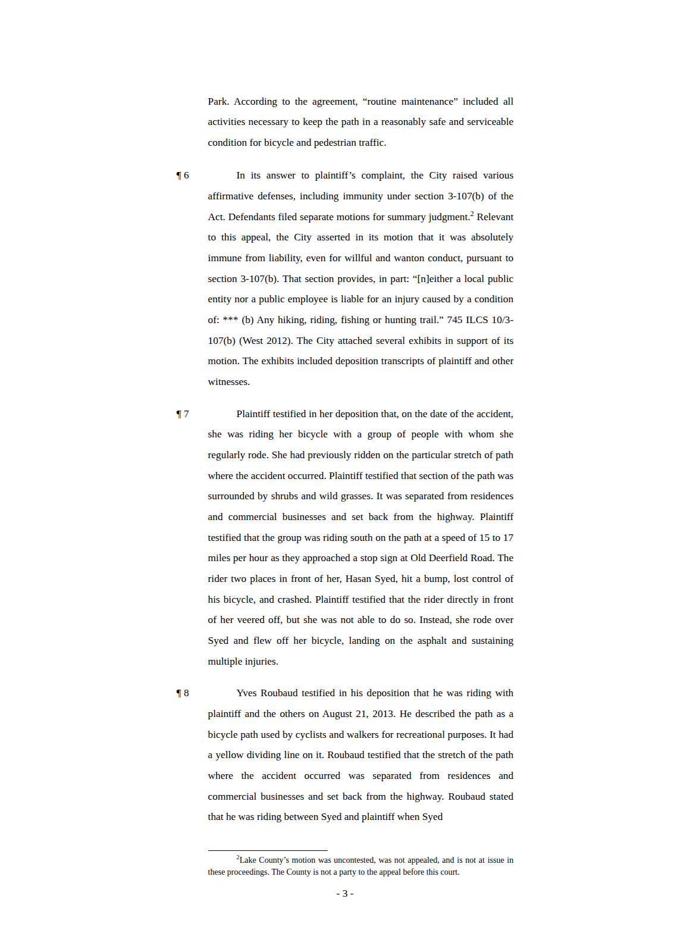Park. According to the agreement, “routine maintenance” included all activities necessary to keep the path in a reasonably safe and serviceable condition for bicycle and pedestrian traffic.
¶ 6 In its answer to plaintiff’s complaint, the City raised various affirmative defenses, including immunity under section 3-107(b) of the Act. Defendants filed separate motions for summary judgment.2 Relevant to this appeal, the City asserted in its motion that it was absolutely immune from liability, even for willful and wanton conduct, pursuant to section 3-107(b). That section provides, in part: “[n]either a local public entity nor a public employee is liable for an injury caused by a condition of: *** (b) Any hiking, riding, fishing or hunting trail.” 745 ILCS 10/3-107(b) (West 2012). The City attached several exhibits in support of its motion. The exhibits included deposition transcripts of plaintiff and other witnesses.
¶ 7 Plaintiff testified in her deposition that, on the date of the accident, she was riding her bicycle with a group of people with whom she regularly rode. She had previously ridden on the particular stretch of path where the accident occurred. Plaintiff testified that section of the path was surrounded by shrubs and wild grasses. It was separated from residences and commercial businesses and set back from the highway. Plaintiff testified that the group was riding south on the path at a speed of 15 to 17 miles per hour as they approached a stop sign at Old Deerfield Road. The rider two places in front of her, Hasan Syed, hit a bump, lost control of his bicycle, and crashed. Plaintiff testified that the rider directly in front of her veered off, but she was not able to do so. Instead, she rode over Syed and flew off her bicycle, landing on the asphalt and sustaining multiple injuries.
¶ 8 Yves Roubaud testified in his deposition that he was riding with plaintiff and the others on August 21, 2013. He described the path as a bicycle path used by cyclists and walkers for recreational purposes. It had a yellow dividing line on it. Roubaud testified that the stretch of the path where the accident occurred was separated from residences and commercial businesses and set back from the highway. Roubaud stated that he was riding between Syed and plaintiff when Syed
2Lake County’s motion was uncontested, was not appealed, and is not at issue in these proceedings. The County is not a party to the appeal before this court.
- 3 -